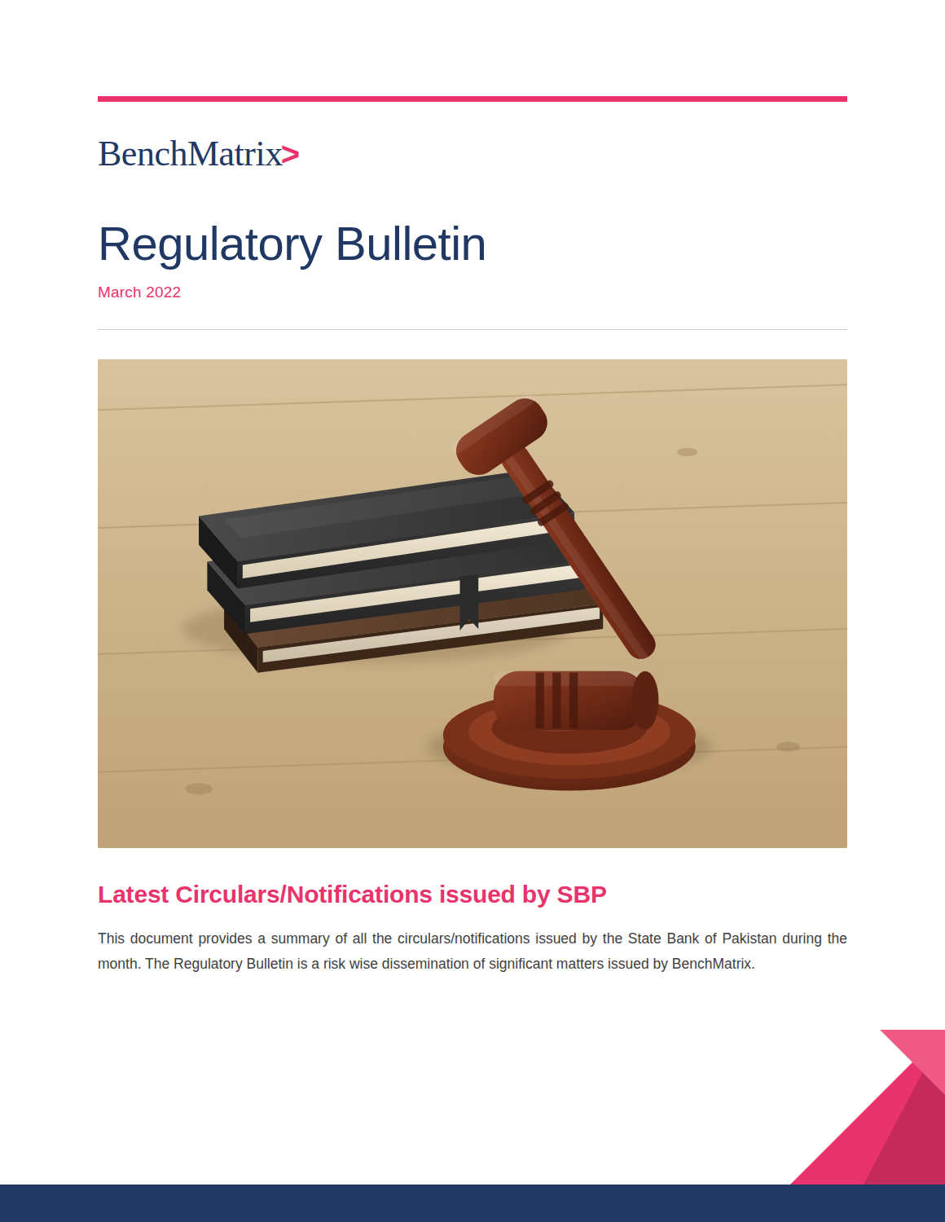BenchMatrix>
Regulatory Bulletin
March 2022
Latest Circulars/Notifications issued by SBP
This document provides a summary of all the circulars/notifications issued by the State Bank of Pakistan during the month. The Regulatory Bulletin is a risk wise dissemination of significant matters issued by BenchMatrix.